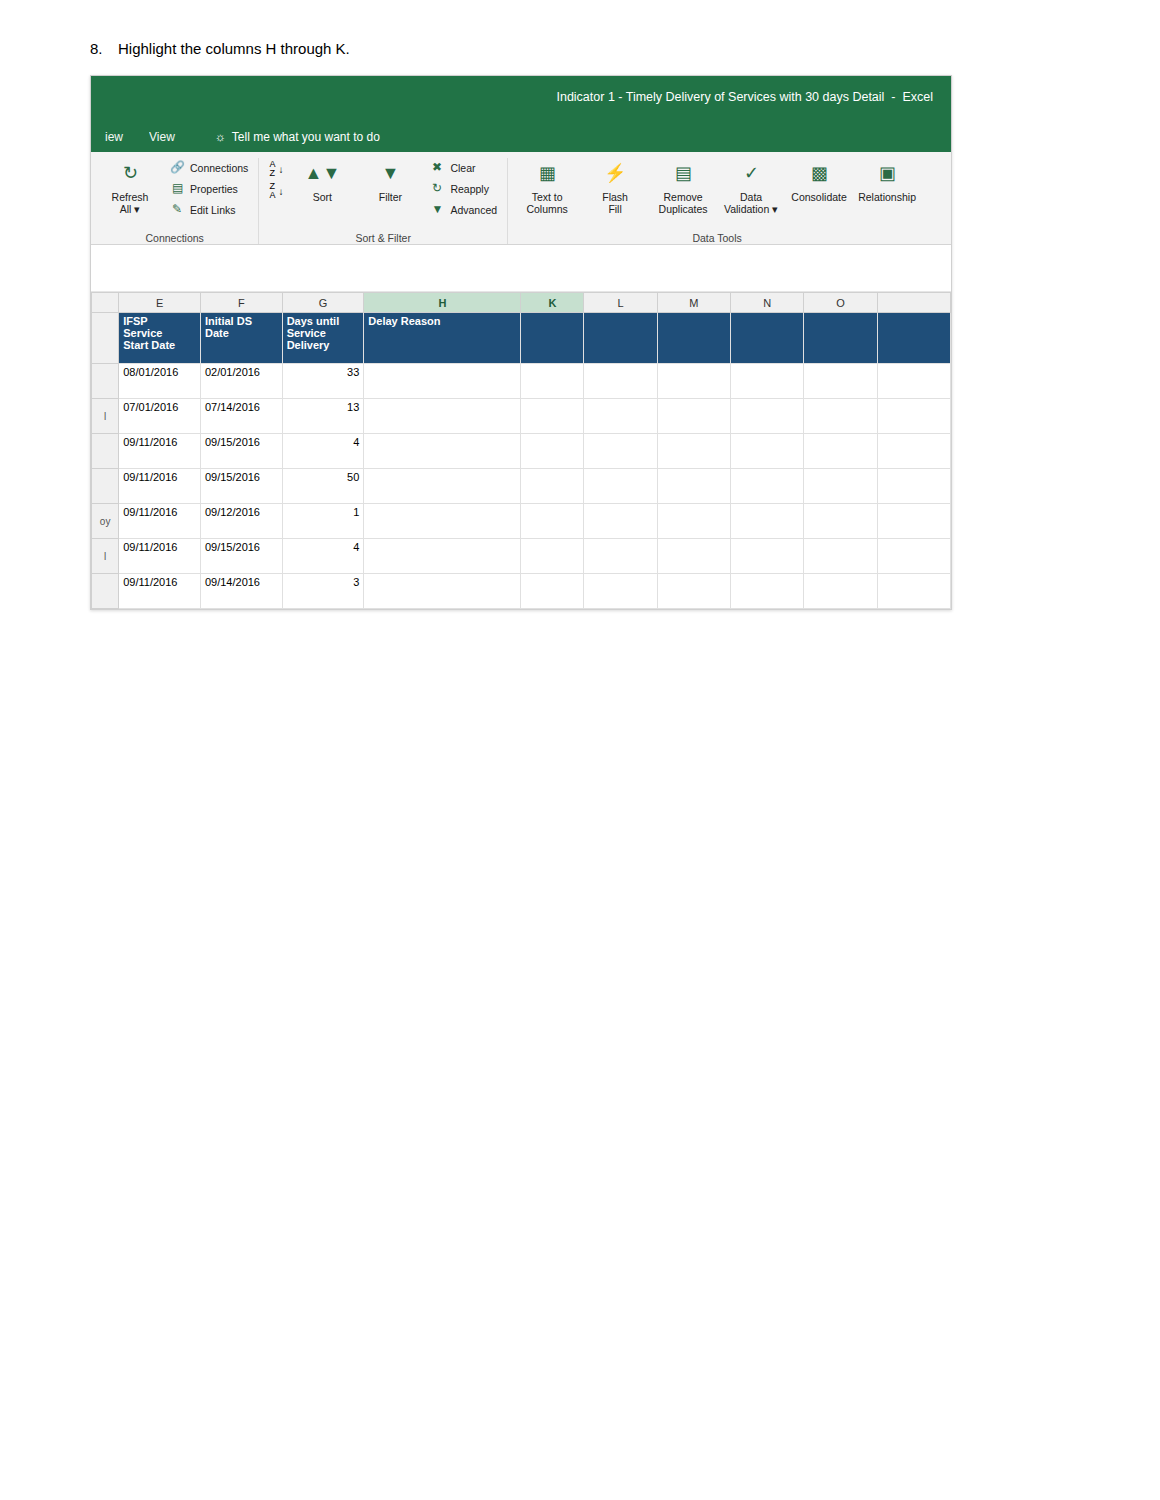8. Highlight the columns H through K.
Indicator 1 - Timely Delivery of Services with 30 days Detail - Excel
iew View ☼Tell me what you want to do
↻
Refresh
All ▾
🔗Connections
▤Properties
✎Edit Links
Connections
A
Z↓
Z
A↓
▲▼
Sort
▼
Filter
✖Clear
↻Reapply
▼Advanced
Sort & Filter
▦
Text to
Columns
⚡
Flash
Fill
▤
Remove
Duplicates
✓
Data
Validation ▾
▩
Consolidate
▣
Relationship
Data Tools
| | E | F | G | H | K | L | M | N | O | |
| --- | --- | --- | --- | --- | --- | --- | --- | --- | --- | --- |
| | IFSP Service Start Date | Initial DS Date | Days until Service Delivery | Delay Reason | | | | | | |
| | 08/01/2016 | 02/01/2016 | 33 | | | | | | | |
| l | 07/01/2016 | 07/14/2016 | 13 | | | | | | | |
| | 09/11/2016 | 09/15/2016 | 4 | | | | | | | |
| | 09/11/2016 | 09/15/2016 | 50 | | | | | | | |
| oy | 09/11/2016 | 09/12/2016 | 1 | | | | | | | |
| l | 09/11/2016 | 09/15/2016 | 4 | | | | | | | |
| | 09/11/2016 | 09/14/2016 | 3 | | | | | | | |